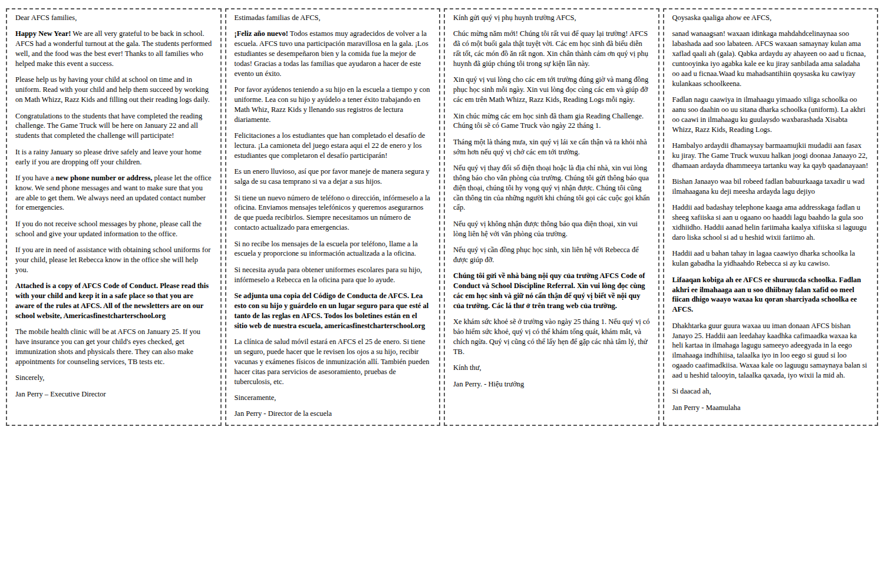Dear AFCS families,
Happy New Year! We are all very grateful to be back in school. AFCS had a wonderful turnout at the gala. The students performed well, and the food was the best ever! Thanks to all families who helped make this event a success.
Please help us by having your child at school on time and in uniform. Read with your child and help them succeed by working on Math Whizz, Razz Kids and filling out their reading logs daily.
Congratulations to the students that have completed the reading challenge. The Game Truck will be here on January 22 and all students that completed the challenge will participate!
It is a rainy January so please drive safely and leave your home early if you are dropping off your children.
If you have a new phone number or address, please let the office know. We send phone messages and want to make sure that you are able to get them. We always need an updated contact number for emergencies.
If you do not receive school messages by phone, please call the school and give your updated information to the office.
If you are in need of assistance with obtaining school uniforms for your child, please let Rebecca know in the office she will help you.
Attached is a copy of AFCS Code of Conduct. Please read this with your child and keep it in a safe place so that you are aware of the rules at AFCS. All of the newsletters are on our school website, Americasfinestcharterschool.org
The mobile health clinic will be at AFCS on January 25. If you have insurance you can get your child's eyes checked, get immunization shots and physicals there. They can also make appointments for counseling services, TB tests etc.
Sincerely,
Jan Perry – Executive Director
Estimadas familias de AFCS,
¡Feliz año nuevo! Todos estamos muy agradecidos de volver a la escuela. AFCS tuvo una participación maravillosa en la gala. ¡Los estudiantes se desempeñaron bien y la comida fue la mejor de todas! Gracias a todas las familias que ayudaron a hacer de este evento un éxito.
Por favor ayúdenos teniendo a su hijo en la escuela a tiempo y con uniforme. Lea con su hijo y ayúdelo a tener éxito trabajando en Math Whiz, Razz Kids y llenando sus registros de lectura diariamente.
Felicitaciones a los estudiantes que han completado el desafío de lectura. ¡La camioneta del juego estara aqui el 22 de enero y los estudiantes que completaron el desafío participarán!
Es un enero lluvioso, así que por favor maneje de manera segura y salga de su casa temprano si va a dejar a sus hijos.
Si tiene un nuevo número de teléfono o dirección, infórmeselo a la oficina. Enviamos mensajes telefónicos y queremos asegurarnos de que pueda recibirlos. Siempre necesitamos un número de contacto actualizado para emergencias.
Si no recibe los mensajes de la escuela por teléfono, llame a la escuela y proporcione su información actualizada a la oficina.
Si necesita ayuda para obtener uniformes escolares para su hijo, infórmeselo a Rebecca en la oficina para que lo ayude.
Se adjunta una copia del Código de Conducta de AFCS. Lea esto con su hijo y guárdelo en un lugar seguro para que esté al tanto de las reglas en AFCS. Todos los boletines están en el sitio web de nuestra escuela, americasfinestcharterschool.org
La clínica de salud móvil estará en AFCS el 25 de enero. Si tiene un seguro, puede hacer que le revisen los ojos a su hijo, recibir vacunas y exámenes físicos de inmunización allí. También pueden hacer citas para servicios de asesoramiento, pruebas de tuberculosis, etc.
Sinceramente,
Jan Perry - Director de la escuela
Kính gửi quý vị phụ huynh trường AFCS,
Chúc mừng năm mới! Chúng tôi rất vui để quay lại trường! AFCS đã có một buổi gala thật tuyệt vời. Các em học sinh đã biểu diễn rất tốt, các món đồ ăn rất ngon. Xin chân thành cảm ơn quý vị phụ huynh đã giúp chúng tôi trong sự kiện lần này.
Xin quý vị vui lòng cho các em tới trường đúng giờ và mang đồng phục học sinh mỗi ngày. Xin vui lòng đọc cùng các em và giúp đỡ các em trên Math Whizz, Razz Kids, Reading Logs mỗi ngày.
Xin chúc mừng các em học sinh đã tham gia Reading Challenge. Chúng tôi sẽ có Game Truck vào ngày 22 tháng 1.
Tháng một là tháng mưa, xin quý vị lái xe cẩn thận và ra khỏi nhà sớm hơn nếu quý vị chở các em tới trường.
Nếu quý vị thay đổi số điện thoại hoặc là địa chỉ nhà, xin vui lòng thông báo cho văn phòng của trường. Chúng tôi gửi thông báo qua điện thoại, chúng tôi hy vọng quý vị nhận được. Chúng tôi cũng cần thông tin của những người khi chúng tôi gọi các cuộc gọi khẩn cấp.
Nếu quý vị không nhận được thông báo qua điện thoại, xin vui lòng liên hệ với văn phòng của trường.
Nếu quý vị cần đồng phục học sinh, xin liên hệ với Rebecca để được giúp đỡ.
Chúng tôi gửi về nhà bảng nội quy của trường AFCS Code of Conduct và School Discipline Referral. Xin vui lòng đọc cùng các em học sinh và giữ nó cẩn thận để quý vị biết về nội quy của trường. Các lá thư ở trên trang web của trường.
Xe khám sức khoẻ sẽ ở trường vào ngày 25 tháng 1. Nếu quý vị có bảo hiểm sức khoẻ, quý vị có thể khám tổng quát, khám mắt, và chích ngừa. Quý vị cũng có thể lấy hẹn để gặp các nhà tâm lý, thử TB.
Kính thư,
Jan Perry. - Hiệu trưởng
Qoysaska qaaliga ahow ee AFCS,
sanad wanaagsan! waxaan idinkaga mahdahdcelinaynaa soo labashada aad soo labateen. AFCS waxaan samaynay kulan ama xaflad qaali ah (gala). Qabka ardaydu ay ahayeen oo aad u ficnaa, cuntooyinka iyo agabka kale ee ku jiray sanbilada ama saladaha oo aad u ficnaa.Waad ku mahadsantihiin qoysaska ku cawiyay kulankaas schoolkeena.
Fadlan nagu caawiya in ilmahaagu yimaado xiliga schoolka oo aanu soo daahin oo uu sitana dharka schoolka (uniform). La akhri oo caawi in ilmahaagu ku guulaysdo waxbarashada Xisabta Whizz, Razz Kids, Reading Logs.
Hambalyo ardaydii dhamaysay barmaamujkii mudadii aan fasax ku jiray. The Game Truck wuxuu halkan joogi doonaa Janaayo 22, dhamaan ardayda dhammeeya tartanku way ka qayb qaadanayaan!
Bishan Janaayo waa bil robeed fadlan babuurkaaga taxadir u wad ilmahaagana ku deji meesha ardayda lagu dejiyo
Haddii aad badashay telephone kaaga ama addresskaga fadlan u sheeg xafiiska si aan u ogaano oo haaddi lagu baahdo la gula soo xidhiidho. Haddii aanad helin fariimaha kaalya xifiiska si laguugu daro liska school si ad u heshid wixii fariimo ah.
Haddii aad u bahan tahay in lagaa caawiyo dharka schoolka la kulan gabadha la yidhaahdo Rebecca si ay ku cawiso.
Lifaaqan kobiga ah ee AFCS ee shuruucda schoolka. Fadlan akhri ee ilmahaaga aan u soo dhiibnay falan xafid oo meel fiican dhigo waayo waxaa ku qoran sharciyada schoolka ee AFCS.
Dhakhtarka guur guura waxaa uu iman donaan AFCS bishan Janayo 25. Haddii aan leedahay kaadhka cafimaadka waxaa ka heli kartaa in ilmahaga lagugu sameeyo adeegyada in la eego ilmahaaga indhihiisa, talaalka iyo in loo eego si guud si loo ogaado caafimadkiisa. Waxaa kale oo laguugu samaynaya balan si aad u heshid talooyin, talaalka qaxada, iyo wixii la mid ah.
Si daacad ah,
Jan Perry - Maamulaha